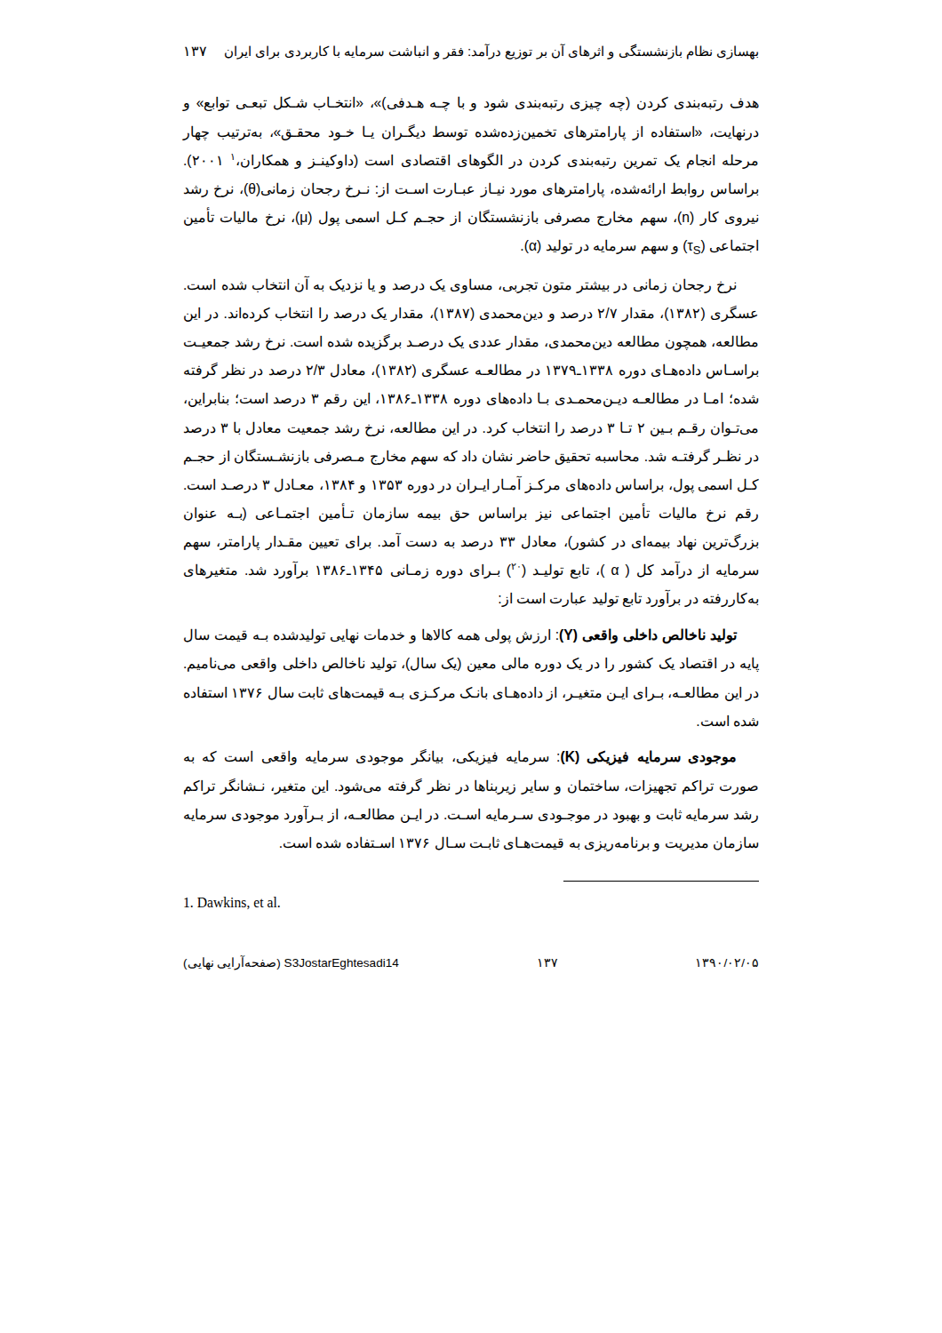بهسازی نظام بازنشستگی و اثرهای آن بر توزیع درآمد: فقر و انباشت سرمایه با کاربردی برای ایران
۱۳۷
هدف رتبه‌بندی کردن (چه چیزی رتبه‌بندی شود و با چـه هـدفی)»، «انتخـاب شـکل تبعـی توابع» و درنهایت، «استفاده از پارامترهای تخمین‌زده‌شده توسط دیگـران یـا خـود محقـق»، به‌ترتیب چهار مرحله انجام یک تمرین رتبه‌بندی کردن در الگوهای اقتصادی است (داوکینـز و همکاران،۱ ۲۰۰۱). براساس روابط ارائه‌شده، پارامترهای مورد نیـاز عبـارت اسـت از: نـرخ رجحان زمانی(θ)، نرخ رشد نیروی کار (n)، سهم مخارج مصرفی بازنشستگان از حجـم کـل اسمی پول (μ)، نرخ مالیات تأمین اجتماعی (τS) و سهم سرمایه در تولید (α).
نرخ رجحان زمانی در بیشتر متون تجربی، مساوی یک درصد و یا نزدیک به آن انتخاب شده است. عسگری (۱۳۸۲)، مقدار ۲/۷ درصد و دین‌محمدی (۱۳۸۷)، مقدار یک درصد را انتخاب کرده‌اند. در این مطالعه، همچون مطالعه دین‌محمدی، مقدار عددی یک درصـد برگزیده شده است. نرخ رشد جمعیـت براسـاس داده‌هـای دوره ۱۳۳۸ـ۱۳۷۹ در مطالعـه عسگری (۱۳۸۲)، معادل ۲/۳ درصد در نظر گرفته شده؛ امـا در مطالعـه دیـن‌محمـدی بـا داده‌های دوره ۱۳۳۸ـ۱۳۸۶، این رقم ۳ درصد است؛ بنابراین، می‌تـوان رقـم بـین ۲ تـا ۳ درصد را انتخاب کرد. در این مطالعه، نرخ رشد جمعیت معادل با ۳ درصد در نظـر گرفتـه شد. محاسبه تحقیق حاضر نشان داد که سهم مخارج مـصرفی بازنشـستگان از حجـم کـل اسمی پول، براساس داده‌های مرکـز آمـار ایـران در دوره ۱۳۵۳ و ۱۳۸۴، معـادل ۳ درصـد است. رقم نرخ مالیات تأمین اجتماعی نیز براساس حق بیمه سازمان تـأمین اجتمـاعی (بـه عنوان بزرگ‌ترین نهاد بیمه‌ای در کشور)، معادل ۳۳ درصد به دست آمد. برای تعیین مقـدار پارامتر، سهم سرمایه از درآمد کل ( α )، تابع تولیـد (۲۰) بـرای دوره زمـانی ۱۳۴۵ـ۱۳۸۶ برآورد شد. متغیرهای به‌کاررفته در برآورد تابع تولید عبارت است از:
تولید ناخالص داخلی واقعی (Y): ارزش پولی همه کالاها و خدمات نهایی تولیدشده بـه قیمت سال پایه در اقتصاد یک کشور را در یک دوره مالی معین (یک سال)، تولید ناخالص داخلی واقعی می‌نامیم. در این مطالعـه، بـرای ایـن متغیـر، از داده‌هـای بانـک مرکـزی بـه قیمت‌های ثابت سال ۱۳۷۶ استفاده شده است.
موجودی سرمایه فیزیکی (K): سرمایه فیزیکی، بیانگر موجودی سرمایه واقعی است که به صورت تراکم تجهیزات، ساختمان و سایر زیربناها در نظر گرفته می‌شود. این متغیر، نـشانگر تراکم رشد سرمایه ثابت و بهبود در موجـودی سـرمایه اسـت. در ایـن مطالعـه، از بـرآورد موجودی سرمایه سازمان مدیریت و برنامه‌ریزی به قیمت‌هـای ثابـت سـال ۱۳۷۶ اسـتفاده شده است.
1. Dawkins, et al.
۱۳۹۰/۰۲/۰۵
۱۳۷
S3JostarEghtesadi14 (صفحه‌آرایی نهایی)